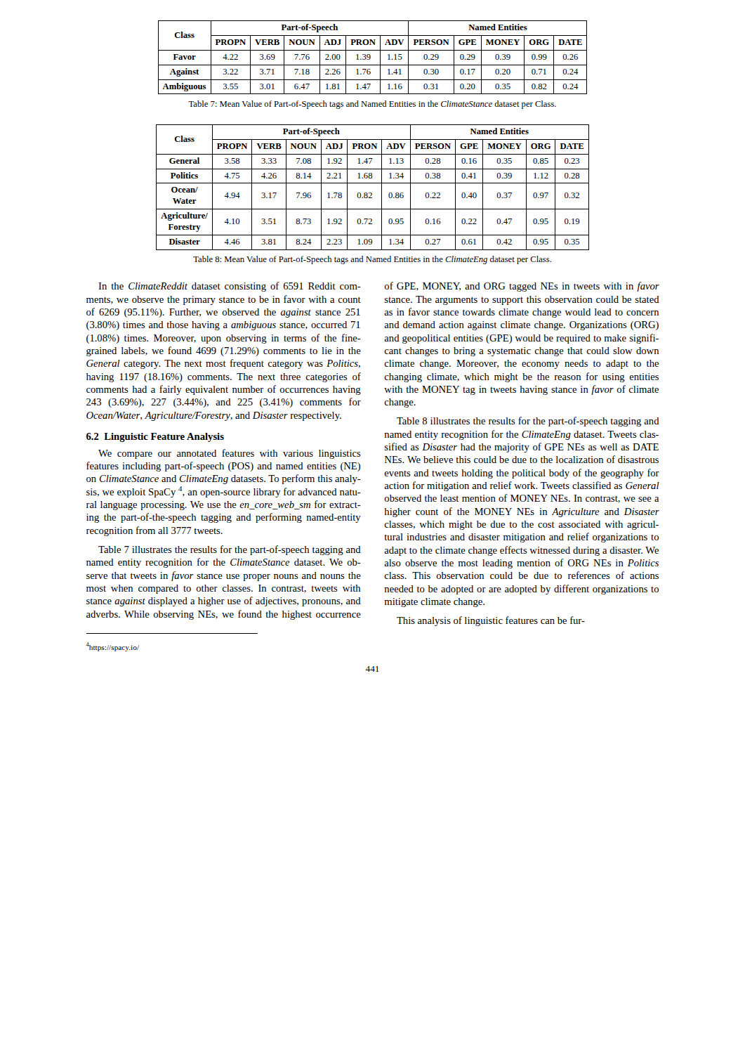Table 7: Mean Value of Part-of-Speech tags and Named Entities in the ClimateStance dataset per Class.
| Class | Part-of-Speech | Named Entities |
| --- | --- | --- |
| PROPN | VERB | NOUN | ADJ | PRON | ADV | PERSON | GPE | MONEY | ORG | DATE |
| Favor | 4.22 | 3.69 | 7.76 | 2.00 | 1.39 | 1.15 | 0.29 | 0.29 | 0.39 | 0.99 | 0.26 |
| Against | 3.22 | 3.71 | 7.18 | 2.26 | 1.76 | 1.41 | 0.30 | 0.17 | 0.20 | 0.71 | 0.24 |
| Ambiguous | 3.55 | 3.01 | 6.47 | 1.81 | 1.47 | 1.16 | 0.31 | 0.20 | 0.35 | 0.82 | 0.24 |
Table 8: Mean Value of Part-of-Speech tags and Named Entities in the ClimateEng dataset per Class.
| Class | Part-of-Speech | Named Entities |
| --- | --- | --- |
| PROPN | VERB | NOUN | ADJ | PRON | ADV | PERSON | GPE | MONEY | ORG | DATE |
| General | 3.58 | 3.33 | 7.08 | 1.92 | 1.47 | 1.13 | 0.28 | 0.16 | 0.35 | 0.85 | 0.23 |
| Politics | 4.75 | 4.26 | 8.14 | 2.21 | 1.68 | 1.34 | 0.38 | 0.41 | 0.39 | 1.12 | 0.28 |
| Ocean/ Water | 4.94 | 3.17 | 7.96 | 1.78 | 0.82 | 0.86 | 0.22 | 0.40 | 0.37 | 0.97 | 0.32 |
| Agriculture/ Forestry | 4.10 | 3.51 | 8.73 | 1.92 | 0.72 | 0.95 | 0.16 | 0.22 | 0.47 | 0.95 | 0.19 |
| Disaster | 4.46 | 3.81 | 8.24 | 2.23 | 1.09 | 1.34 | 0.27 | 0.61 | 0.42 | 0.95 | 0.35 |
In the ClimateReddit dataset consisting of 6591 Reddit comments, we observe the primary stance to be in favor with a count of 6269 (95.11%). Further, we observed the against stance 251 (3.80%) times and those having a ambiguous stance, occurred 71 (1.08%) times. Moreover, upon observing in terms of the fine-grained labels, we found 4699 (71.29%) comments to lie in the General category. The next most frequent category was Politics, having 1197 (18.16%) comments. The next three categories of comments had a fairly equivalent number of occurrences having 243 (3.69%), 227 (3.44%), and 225 (3.41%) comments for Ocean/Water, Agriculture/Forestry, and Disaster respectively.
6.2 Linguistic Feature Analysis
We compare our annotated features with various linguistics features including part-of-speech (POS) and named entities (NE) on ClimateStance and ClimateEng datasets. To perform this analysis, we exploit SpaCy 4, an open-source library for advanced natural language processing. We use the en_core_web_sm for extracting the part-of-the-speech tagging and performing named-entity recognition from all 3777 tweets.
Table 7 illustrates the results for the part-of-speech tagging and named entity recognition for the ClimateStance dataset. We observe that tweets in favor stance use proper nouns and nouns the most when compared to other classes. In contrast, tweets with stance against displayed a higher use of adjectives, pronouns, and adverbs. While observing NEs, we found the highest occurrence of GPE, MONEY, and ORG tagged NEs in tweets with in favor stance. The arguments to support this observation could be stated as in favor stance towards climate change would lead to concern and demand action against climate change. Organizations (ORG) and geopolitical entities (GPE) would be required to make significant changes to bring a systematic change that could slow down climate change. Moreover, the economy needs to adapt to the changing climate, which might be the reason for using entities with the MONEY tag in tweets having stance in favor of climate change.
Table 8 illustrates the results for the part-of-speech tagging and named entity recognition for the ClimateEng dataset. Tweets classified as Disaster had the majority of GPE NEs as well as DATE NEs. We believe this could be due to the localization of disastrous events and tweets holding the political body of the geography for action for mitigation and relief work. Tweets classified as General observed the least mention of MONEY NEs. In contrast, we see a higher count of the MONEY NEs in Agriculture and Disaster classes, which might be due to the cost associated with agricultural industries and disaster mitigation and relief organizations to adapt to the climate change effects witnessed during a disaster. We also observe the most leading mention of ORG NEs in Politics class. This observation could be due to references of actions needed to be adopted or are adopted by different organizations to mitigate climate change.
This analysis of linguistic features can be fur-
4https://spacy.io/
441